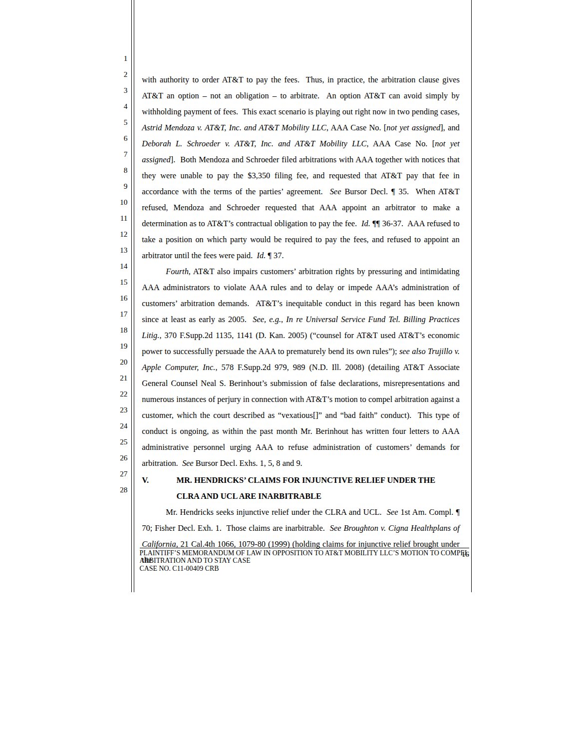1
2
3
4
5
6
7
8
9
10
11
12
13
14
15
16
17
18
19
20
21
22
23
24
25
26
27
28
with authority to order AT&T to pay the fees. Thus, in practice, the arbitration clause gives AT&T an option – not an obligation – to arbitrate. An option AT&T can avoid simply by withholding payment of fees. This exact scenario is playing out right now in two pending cases, Astrid Mendoza v. AT&T, Inc. and AT&T Mobility LLC, AAA Case No. [not yet assigned], and Deborah L. Schroeder v. AT&T, Inc. and AT&T Mobility LLC, AAA Case No. [not yet assigned]. Both Mendoza and Schroeder filed arbitrations with AAA together with notices that they were unable to pay the $3,350 filing fee, and requested that AT&T pay that fee in accordance with the terms of the parties’ agreement. See Bursor Decl. ¶ 35. When AT&T refused, Mendoza and Schroeder requested that AAA appoint an arbitrator to make a determination as to AT&T’s contractual obligation to pay the fee. Id. ¶¶ 36-37. AAA refused to take a position on which party would be required to pay the fees, and refused to appoint an arbitrator until the fees were paid. Id. ¶ 37.
Fourth, AT&T also impairs customers’ arbitration rights by pressuring and intimidating AAA administrators to violate AAA rules and to delay or impede AAA’s administration of customers’ arbitration demands. AT&T’s inequitable conduct in this regard has been known since at least as early as 2005. See, e.g., In re Universal Service Fund Tel. Billing Practices Litig., 370 F.Supp.2d 1135, 1141 (D. Kan. 2005) (“counsel for AT&T used AT&T’s economic power to successfully persuade the AAA to prematurely bend its own rules”); see also Trujillo v. Apple Computer, Inc., 578 F.Supp.2d 979, 989 (N.D. Ill. 2008) (detailing AT&T Associate General Counsel Neal S. Berinhout’s submission of false declarations, misrepresentations and numerous instances of perjury in connection with AT&T’s motion to compel arbitration against a customer, which the court described as “vexatious[]” and “bad faith” conduct). This type of conduct is ongoing, as within the past month Mr. Berinhout has written four letters to AAA administrative personnel urging AAA to refuse administration of customers’ demands for arbitration. See Bursor Decl. Exhs. 1, 5, 8 and 9.
V.
Mr. Hendricks’ Claims For Injunctive Relief Under The CLRA And UCL Are Inarbitrable
Mr. Hendricks seeks injunctive relief under the CLRA and UCL. See 1st Am. Compl. ¶ 70; Fisher Decl. Exh. 1. Those claims are inarbitrable. See Broughton v. Cigna Healthplans of California, 21 Cal.4th 1066, 1079-80 (1999) (holding claims for injunctive relief brought under the
Plaintiff’s Memorandum of Law in Opposition to AT&T Mobility LLC’s Motion to Compel Arbitration and to Stay Case
Case No. C11-00409 CRB 16